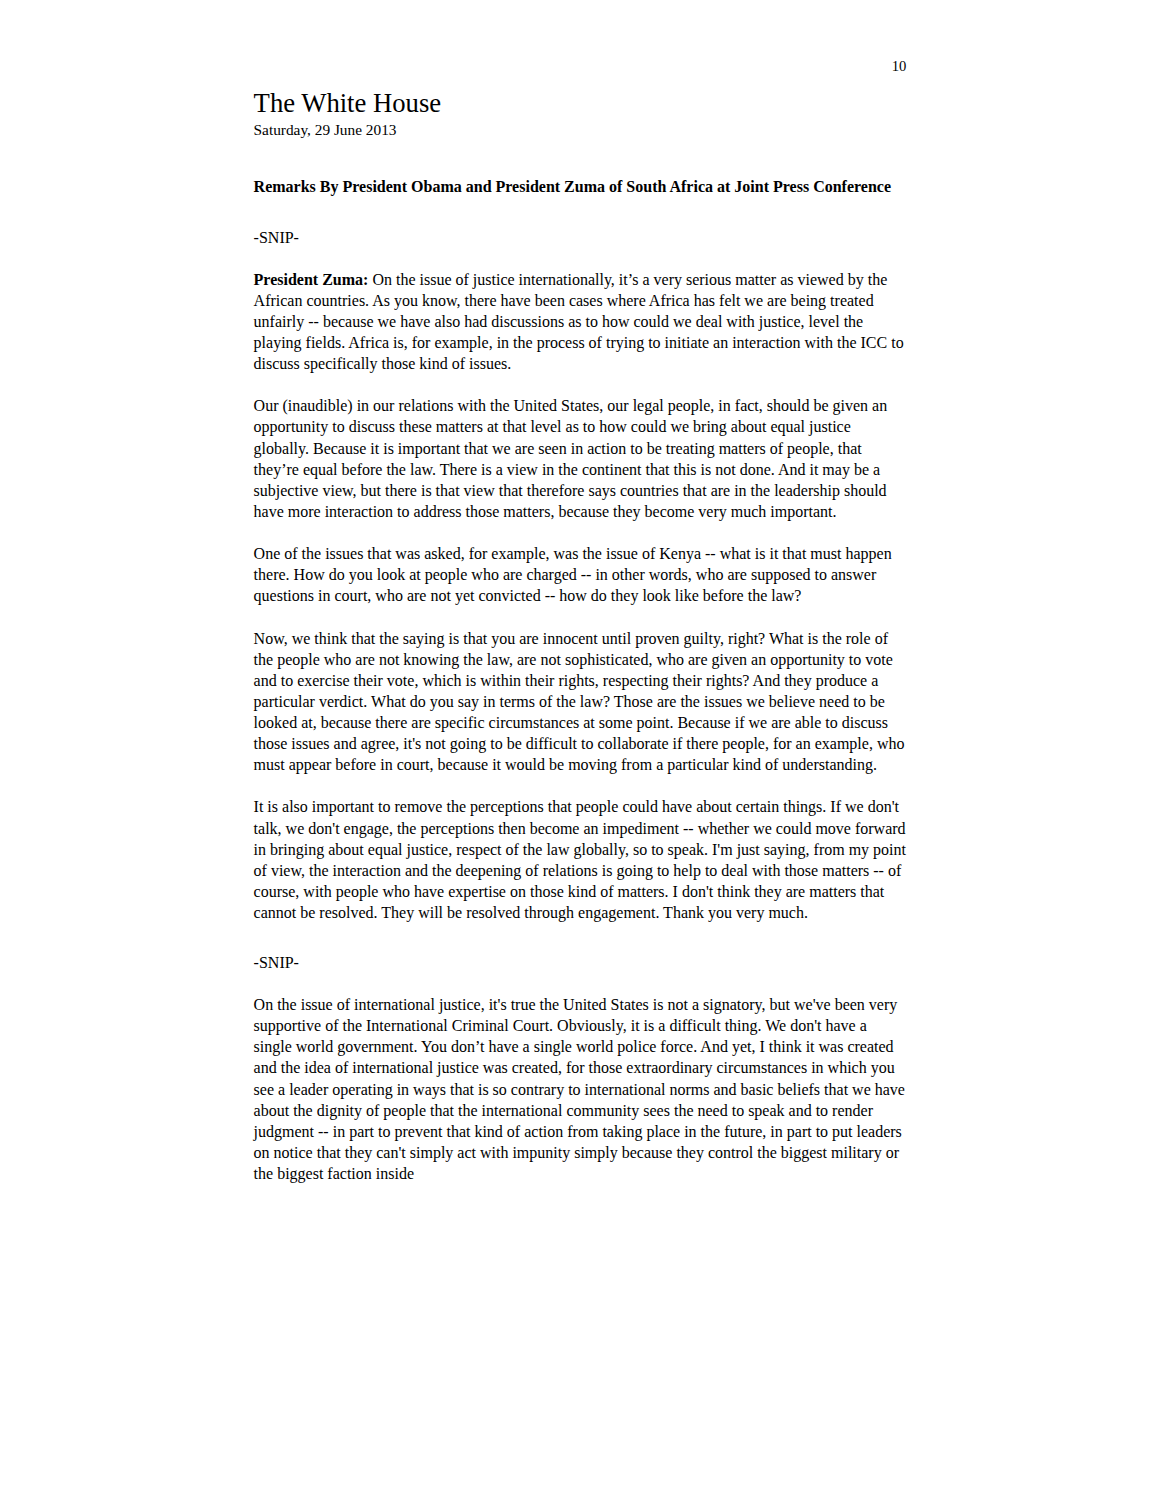10
The White House
Saturday, 29 June 2013
Remarks By President Obama and President Zuma of South Africa at Joint Press Conference
-SNIP-
President Zuma: On the issue of justice internationally, it’s a very serious matter as viewed by the African countries. As you know, there have been cases where Africa has felt we are being treated unfairly -- because we have also had discussions as to how could we deal with justice, level the playing fields. Africa is, for example, in the process of trying to initiate an interaction with the ICC to discuss specifically those kind of issues.
Our (inaudible) in our relations with the United States, our legal people, in fact, should be given an opportunity to discuss these matters at that level as to how could we bring about equal justice globally. Because it is important that we are seen in action to be treating matters of people, that they’re equal before the law. There is a view in the continent that this is not done. And it may be a subjective view, but there is that view that therefore says countries that are in the leadership should have more interaction to address those matters, because they become very much important.
One of the issues that was asked, for example, was the issue of Kenya -- what is it that must happen there. How do you look at people who are charged -- in other words, who are supposed to answer questions in court, who are not yet convicted -- how do they look like before the law?
Now, we think that the saying is that you are innocent until proven guilty, right? What is the role of the people who are not knowing the law, are not sophisticated, who are given an opportunity to vote and to exercise their vote, which is within their rights, respecting their rights? And they produce a particular verdict. What do you say in terms of the law? Those are the issues we believe need to be looked at, because there are specific circumstances at some point. Because if we are able to discuss those issues and agree, it's not going to be difficult to collaborate if there people, for an example, who must appear before in court, because it would be moving from a particular kind of understanding.
It is also important to remove the perceptions that people could have about certain things. If we don't talk, we don't engage, the perceptions then become an impediment -- whether we could move forward in bringing about equal justice, respect of the law globally, so to speak. I'm just saying, from my point of view, the interaction and the deepening of relations is going to help to deal with those matters -- of course, with people who have expertise on those kind of matters. I don't think they are matters that cannot be resolved. They will be resolved through engagement. Thank you very much.
-SNIP-
On the issue of international justice, it's true the United States is not a signatory, but we've been very supportive of the International Criminal Court. Obviously, it is a difficult thing. We don't have a single world government. You don’t have a single world police force. And yet, I think it was created and the idea of international justice was created, for those extraordinary circumstances in which you see a leader operating in ways that is so contrary to international norms and basic beliefs that we have about the dignity of people that the international community sees the need to speak and to render judgment -- in part to prevent that kind of action from taking place in the future, in part to put leaders on notice that they can't simply act with impunity simply because they control the biggest military or the biggest faction inside